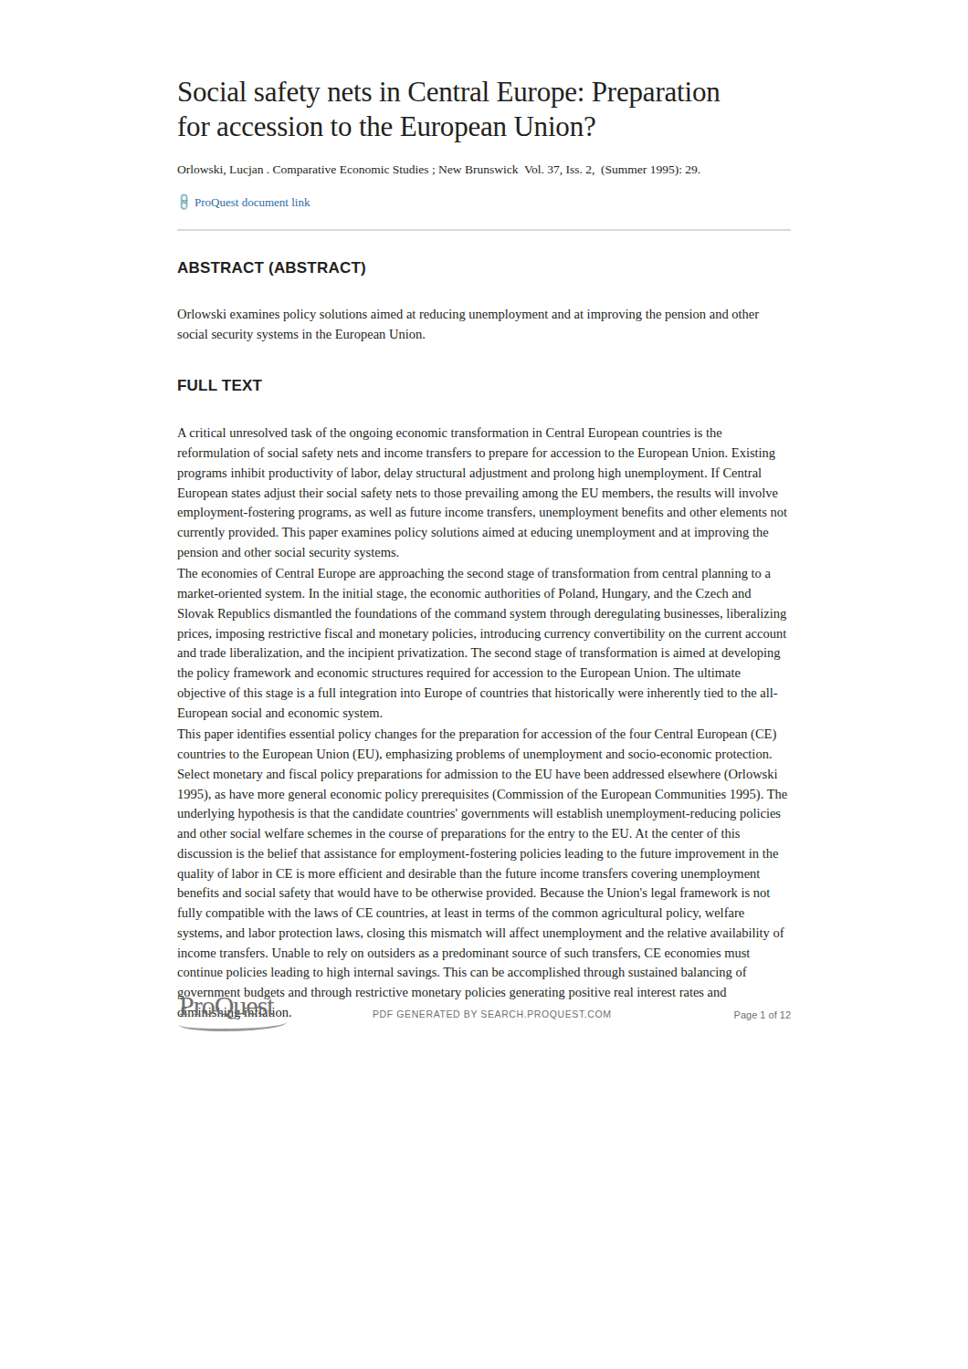Social safety nets in Central Europe: Preparation
for accession to the European Union?
Orlowski, Lucjan . Comparative Economic Studies ; New Brunswick Vol. 37, Iss. 2, (Summer 1995): 29.
🔗ProQuest document link
ABSTRACT (ABSTRACT)
Orlowski examines policy solutions aimed at reducing unemployment and at improving the pension and other social security systems in the European Union.
FULL TEXT
A critical unresolved task of the ongoing economic transformation in Central European countries is the reformulation of social safety nets and income transfers to prepare for accession to the European Union. Existing programs inhibit productivity of labor, delay structural adjustment and prolong high unemployment. If Central European states adjust their social safety nets to those prevailing among the EU members, the results will involve employment-fostering programs, as well as future income transfers, unemployment benefits and other elements not currently provided. This paper examines policy solutions aimed at educing unemployment and at improving the pension and other social security systems.
The economies of Central Europe are approaching the second stage of transformation from central planning to a market-oriented system. In the initial stage, the economic authorities of Poland, Hungary, and the Czech and Slovak Republics dismantled the foundations of the command system through deregulating businesses, liberalizing prices, imposing restrictive fiscal and monetary policies, introducing currency convertibility on the current account and trade liberalization, and the incipient privatization. The second stage of transformation is aimed at developing the policy framework and economic structures required for accession to the European Union. The ultimate objective of this stage is a full integration into Europe of countries that historically were inherently tied to the all-European social and economic system.
This paper identifies essential policy changes for the preparation for accession of the four Central European (CE) countries to the European Union (EU), emphasizing problems of unemployment and socio-economic protection. Select monetary and fiscal policy preparations for admission to the EU have been addressed elsewhere (Orlowski 1995), as have more general economic policy prerequisites (Commission of the European Communities 1995). The underlying hypothesis is that the candidate countries' governments will establish unemployment-reducing policies and other social welfare schemes in the course of preparations for the entry to the EU. At the center of this discussion is the belief that assistance for employment-fostering policies leading to the future improvement in the quality of labor in CE is more efficient and desirable than the future income transfers covering unemployment benefits and social safety that would have to be otherwise provided. Because the Union's legal framework is not fully compatible with the laws of CE countries, at least in terms of the common agricultural policy, welfare systems, and labor protection laws, closing this mismatch will affect unemployment and the relative availability of income transfers. Unable to rely on outsiders as a predominant source of such transfers, CE economies must continue policies leading to high internal savings. This can be accomplished through sustained balancing of government budgets and through restrictive monetary policies generating positive real interest rates and diminishing inflation.
ProQuest
PDF GENERATED BY SEARCH.PROQUEST.COM
Page 1 of 12